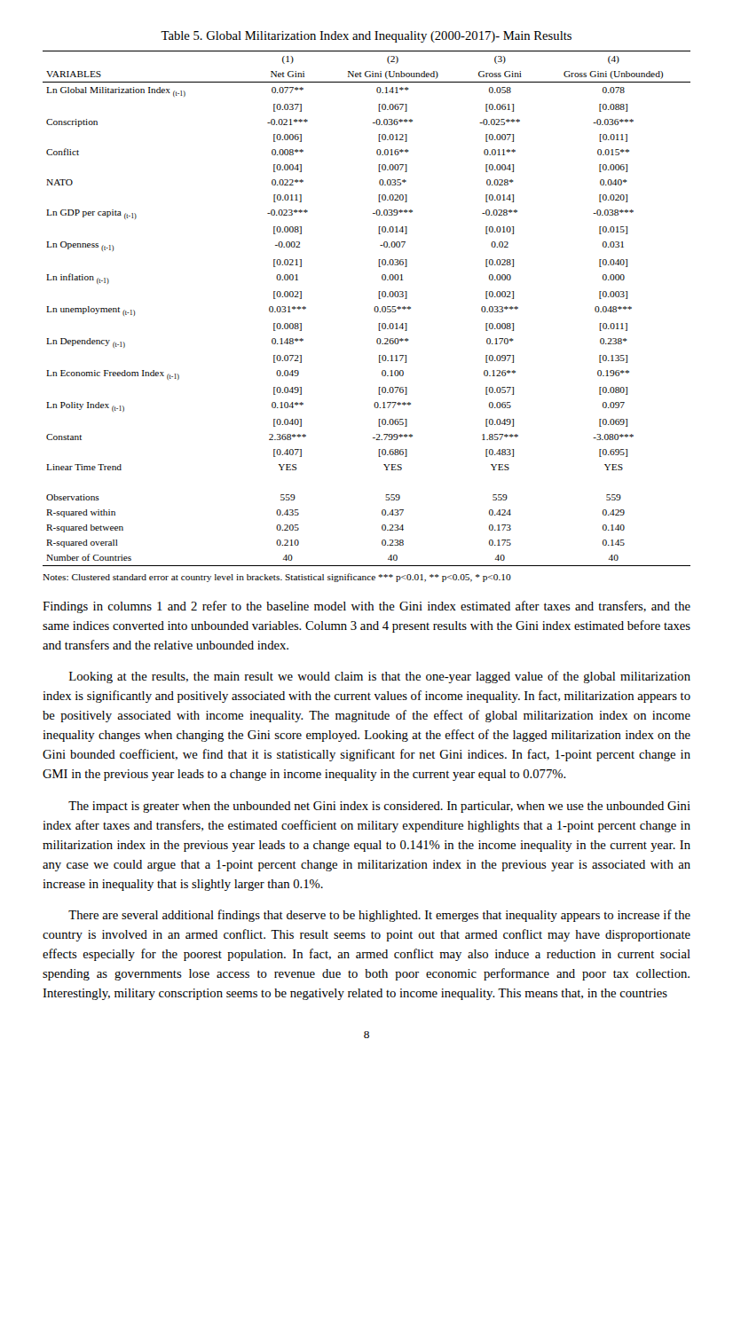Table 5. Global Militarization Index and Inequality (2000-2017)- Main Results
| | (1) | (2) | (3) | (4) |
| VARIABLES | Net Gini | Net Gini (Unbounded) | Gross Gini | Gross Gini (Unbounded) |
| Ln Global Militarization Index (t-1) | 0.077** | 0.141** | 0.058 | 0.078 |
| | [0.037] | [0.067] | [0.061] | [0.088] |
| Conscription | -0.021*** | -0.036*** | -0.025*** | -0.036*** |
| | [0.006] | [0.012] | [0.007] | [0.011] |
| Conflict | 0.008** | 0.016** | 0.011** | 0.015** |
| | [0.004] | [0.007] | [0.004] | [0.006] |
| NATO | 0.022** | 0.035* | 0.028* | 0.040* |
| | [0.011] | [0.020] | [0.014] | [0.020] |
| Ln GDP per capita (t-1) | -0.023*** | -0.039*** | -0.028** | -0.038*** |
| | [0.008] | [0.014] | [0.010] | [0.015] |
| Ln Openness (t-1) | -0.002 | -0.007 | 0.02 | 0.031 |
| | [0.021] | [0.036] | [0.028] | [0.040] |
| Ln inflation (t-1) | 0.001 | 0.001 | 0.000 | 0.000 |
| | [0.002] | [0.003] | [0.002] | [0.003] |
| Ln unemployment (t-1) | 0.031*** | 0.055*** | 0.033*** | 0.048*** |
| | [0.008] | [0.014] | [0.008] | [0.011] |
| Ln Dependency (t-1) | 0.148** | 0.260** | 0.170* | 0.238* |
| | [0.072] | [0.117] | [0.097] | [0.135] |
| Ln Economic Freedom Index (t-1) | 0.049 | 0.100 | 0.126** | 0.196** |
| | [0.049] | [0.076] | [0.057] | [0.080] |
| Ln Polity Index (t-1) | 0.104** | 0.177*** | 0.065 | 0.097 |
| | [0.040] | [0.065] | [0.049] | [0.069] |
| Constant | 2.368*** | -2.799*** | 1.857*** | -3.080*** |
| | [0.407] | [0.686] | [0.483] | [0.695] |
| Linear Time Trend | YES | YES | YES | YES |
| Observations | 559 | 559 | 559 | 559 |
| R-squared within | 0.435 | 0.437 | 0.424 | 0.429 |
| R-squared between | 0.205 | 0.234 | 0.173 | 0.140 |
| R-squared overall | 0.210 | 0.238 | 0.175 | 0.145 |
| Number of Countries | 40 | 40 | 40 | 40 |
Notes: Clustered standard error at country level in brackets. Statistical significance *** p<0.01, ** p<0.05, * p<0.10
Findings in columns 1 and 2 refer to the baseline model with the Gini index estimated after taxes and transfers, and the same indices converted into unbounded variables. Column 3 and 4 present results with the Gini index estimated before taxes and transfers and the relative unbounded index.
Looking at the results, the main result we would claim is that the one-year lagged value of the global militarization index is significantly and positively associated with the current values of income inequality. In fact, militarization appears to be positively associated with income inequality. The magnitude of the effect of global militarization index on income inequality changes when changing the Gini score employed. Looking at the effect of the lagged militarization index on the Gini bounded coefficient, we find that it is statistically significant for net Gini indices. In fact, 1-point percent change in GMI in the previous year leads to a change in income inequality in the current year equal to 0.077%.
The impact is greater when the unbounded net Gini index is considered. In particular, when we use the unbounded Gini index after taxes and transfers, the estimated coefficient on military expenditure highlights that a 1-point percent change in militarization index in the previous year leads to a change equal to 0.141% in the income inequality in the current year. In any case we could argue that a 1-point percent change in militarization index in the previous year is associated with an increase in inequality that is slightly larger than 0.1%.
There are several additional findings that deserve to be highlighted. It emerges that inequality appears to increase if the country is involved in an armed conflict. This result seems to point out that armed conflict may have disproportionate effects especially for the poorest population. In fact, an armed conflict may also induce a reduction in current social spending as governments lose access to revenue due to both poor economic performance and poor tax collection. Interestingly, military conscription seems to be negatively related to income inequality. This means that, in the countries
8